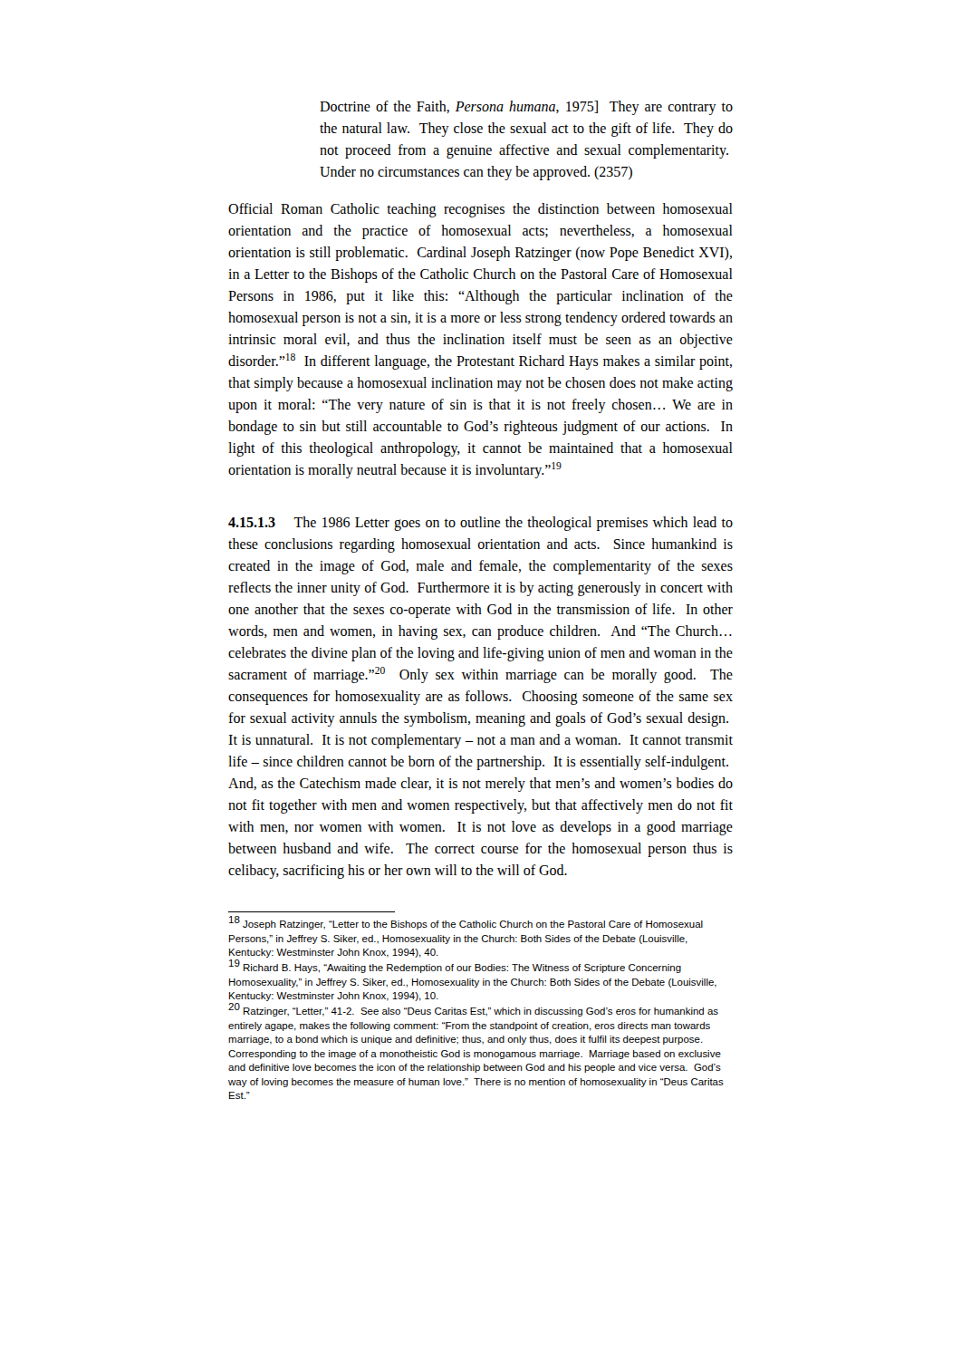Doctrine of the Faith, Persona humana, 1975] They are contrary to the natural law. They close the sexual act to the gift of life. They do not proceed from a genuine affective and sexual complementarity. Under no circumstances can they be approved. (2357)
Official Roman Catholic teaching recognises the distinction between homosexual orientation and the practice of homosexual acts; nevertheless, a homosexual orientation is still problematic. Cardinal Joseph Ratzinger (now Pope Benedict XVI), in a Letter to the Bishops of the Catholic Church on the Pastoral Care of Homosexual Persons in 1986, put it like this: “Although the particular inclination of the homosexual person is not a sin, it is a more or less strong tendency ordered towards an intrinsic moral evil, and thus the inclination itself must be seen as an objective disorder.”18 In different language, the Protestant Richard Hays makes a similar point, that simply because a homosexual inclination may not be chosen does not make acting upon it moral: “The very nature of sin is that it is not freely chosen… We are in bondage to sin but still accountable to God’s righteous judgment of our actions. In light of this theological anthropology, it cannot be maintained that a homosexual orientation is morally neutral because it is involuntary.”19
4.15.1.3 The 1986 Letter goes on to outline the theological premises which lead to these conclusions regarding homosexual orientation and acts. Since humankind is created in the image of God, male and female, the complementarity of the sexes reflects the inner unity of God. Furthermore it is by acting generously in concert with one another that the sexes co-operate with God in the transmission of life. In other words, men and women, in having sex, can produce children. And “The Church… celebrates the divine plan of the loving and life-giving union of men and woman in the sacrament of marriage.”20 Only sex within marriage can be morally good. The consequences for homosexuality are as follows. Choosing someone of the same sex for sexual activity annuls the symbolism, meaning and goals of God’s sexual design. It is unnatural. It is not complementary – not a man and a woman. It cannot transmit life – since children cannot be born of the partnership. It is essentially self-indulgent. And, as the Catechism made clear, it is not merely that men’s and women’s bodies do not fit together with men and women respectively, but that affectively men do not fit with men, nor women with women. It is not love as develops in a good marriage between husband and wife. The correct course for the homosexual person thus is celibacy, sacrificing his or her own will to the will of God.
18 Joseph Ratzinger, “Letter to the Bishops of the Catholic Church on the Pastoral Care of Homosexual Persons,” in Jeffrey S. Siker, ed., Homosexuality in the Church: Both Sides of the Debate (Louisville, Kentucky: Westminster John Knox, 1994), 40.
19 Richard B. Hays, “Awaiting the Redemption of our Bodies: The Witness of Scripture Concerning Homosexuality,” in Jeffrey S. Siker, ed., Homosexuality in the Church: Both Sides of the Debate (Louisville, Kentucky: Westminster John Knox, 1994), 10.
20 Ratzinger, “Letter,” 41-2. See also “Deus Caritas Est,” which in discussing God’s eros for humankind as entirely agape, makes the following comment: “From the standpoint of creation, eros directs man towards marriage, to a bond which is unique and definitive; thus, and only thus, does it fulfil its deepest purpose. Corresponding to the image of a monotheistic God is monogamous marriage. Marriage based on exclusive and definitive love becomes the icon of the relationship between God and his people and vice versa. God’s way of loving becomes the measure of human love.” There is no mention of homosexuality in “Deus Caritas Est.”